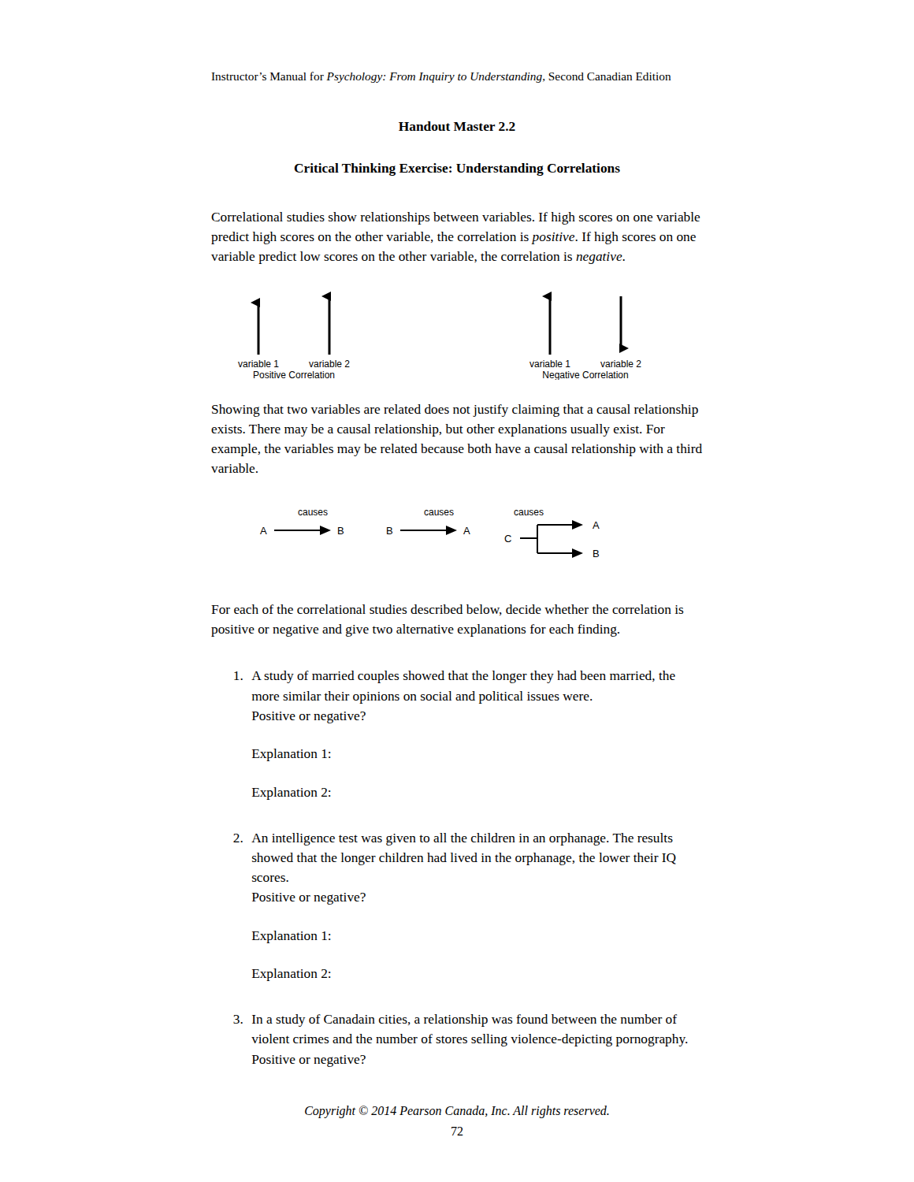Instructor’s Manual for Psychology: From Inquiry to Understanding, Second Canadian Edition
Handout Master 2.2
Critical Thinking Exercise: Understanding Correlations
Correlational studies show relationships between variables. If high scores on one variable predict high scores on the other variable, the correlation is positive. If high scores on one variable predict low scores on the other variable, the correlation is negative.
variable 1 variable 2 Positive Correlation variable 1 variable 2 Negative Correlation
Showing that two variables are related does not justify claiming that a causal relationship exists. There may be a causal relationship, but other explanations usually exist. For example, the variables may be related because both have a causal relationship with a third variable.
A causes B B causes A causes C A B
For each of the correlational studies described below, decide whether the correlation is positive or negative and give two alternative explanations for each finding.
A study of married couples showed that the longer they had been married, the more similar their opinions on social and political issues were.
Positive or negative?
Explanation 1:
Explanation 2:
An intelligence test was given to all the children in an orphanage. The results showed that the longer children had lived in the orphanage, the lower their IQ scores.
Positive or negative?
Explanation 1:
Explanation 2:
In a study of Canadain cities, a relationship was found between the number of violent crimes and the number of stores selling violence-depicting pornography.
Positive or negative?
Copyright © 2014 Pearson Canada, Inc. All rights reserved. 72